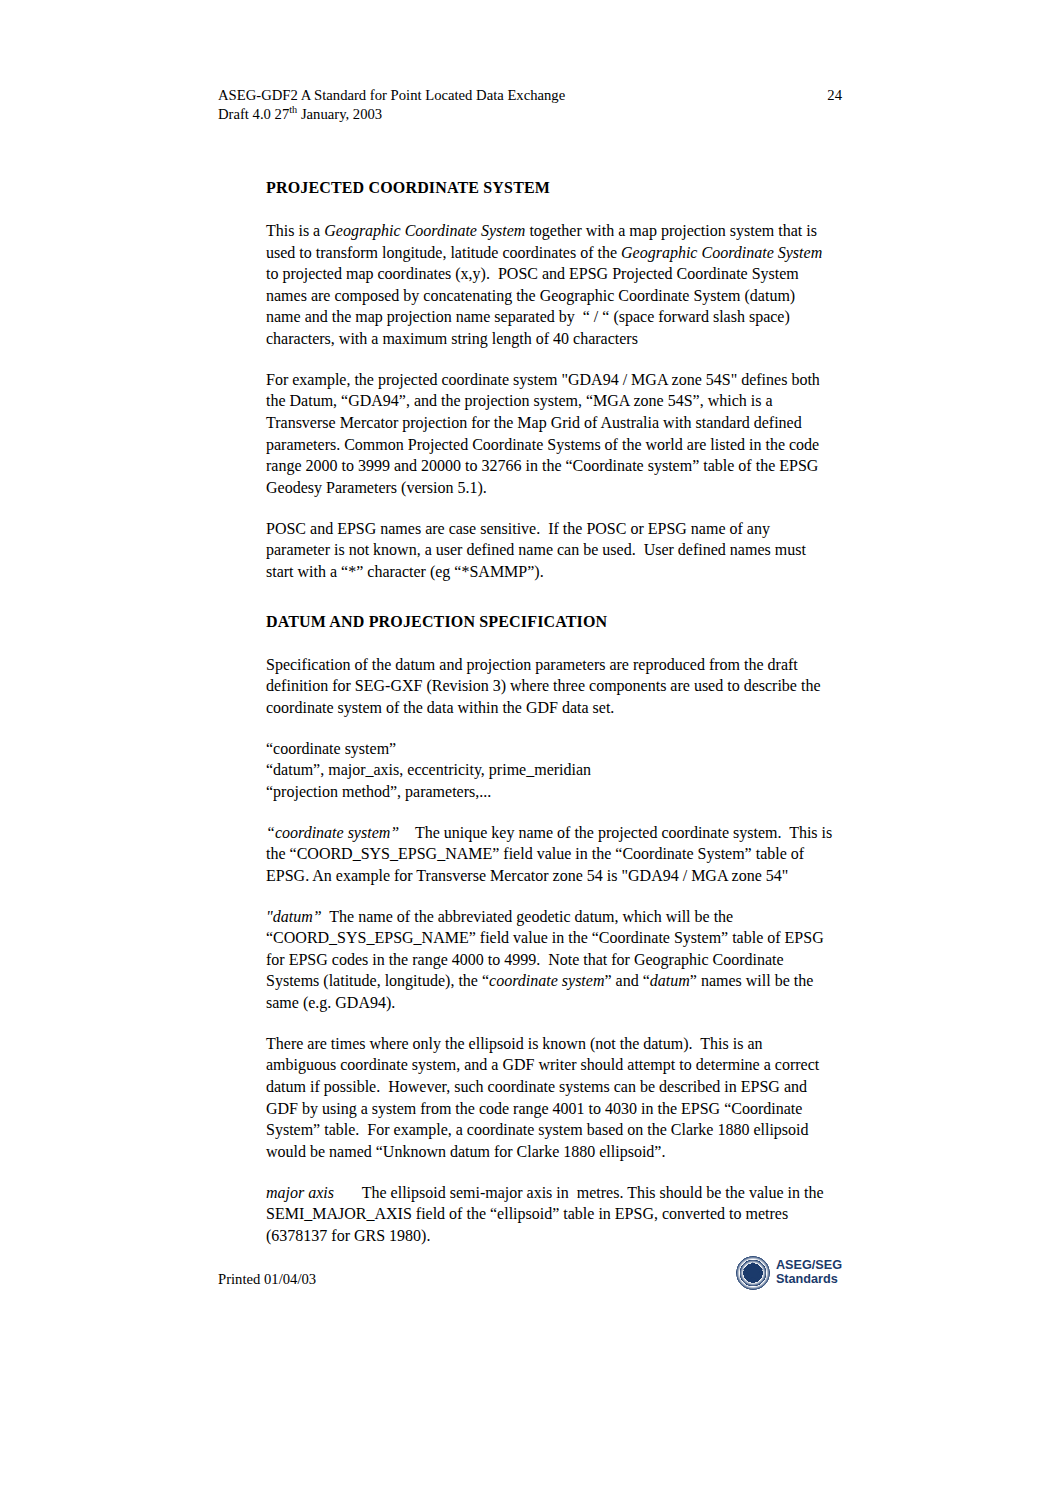ASEG-GDF2 A Standard for Point Located Data Exchange
Draft 4.0 27th January, 2003
24
PROJECTED COORDINATE SYSTEM
This is a Geographic Coordinate System together with a map projection system that is used to transform longitude, latitude coordinates of the Geographic Coordinate System to projected map coordinates (x,y). POSC and EPSG Projected Coordinate System names are composed by concatenating the Geographic Coordinate System (datum) name and the map projection name separated by “ / “ (space forward slash space) characters, with a maximum string length of 40 characters
For example, the projected coordinate system "GDA94 / MGA zone 54S" defines both the Datum, “GDA94”, and the projection system, “MGA zone 54S”, which is a Transverse Mercator projection for the Map Grid of Australia with standard defined parameters. Common Projected Coordinate Systems of the world are listed in the code range 2000 to 3999 and 20000 to 32766 in the “Coordinate system” table of the EPSG Geodesy Parameters (version 5.1).
POSC and EPSG names are case sensitive. If the POSC or EPSG name of any parameter is not known, a user defined name can be used. User defined names must start with a “*” character (eg “*SAMMP”).
DATUM AND PROJECTION SPECIFICATION
Specification of the datum and projection parameters are reproduced from the draft definition for SEG-GXF (Revision 3) where three components are used to describe the coordinate system of the data within the GDF data set.
“coordinate system”
“datum”, major_axis, eccentricity, prime_meridian
“projection method”, parameters,...
“coordinate system” The unique key name of the projected coordinate system. This is the “COORD_SYS_EPSG_NAME” field value in the “Coordinate System” table of EPSG. An example for Transverse Mercator zone 54 is "GDA94 / MGA zone 54"
"datum” The name of the abbreviated geodetic datum, which will be the “COORD_SYS_EPSG_NAME” field value in the “Coordinate System” table of EPSG for EPSG codes in the range 4000 to 4999. Note that for Geographic Coordinate Systems (latitude, longitude), the “coordinate system” and “datum” names will be the same (e.g. GDA94).
There are times where only the ellipsoid is known (not the datum). This is an ambiguous coordinate system, and a GDF writer should attempt to determine a correct datum if possible. However, such coordinate systems can be described in EPSG and GDF by using a system from the code range 4001 to 4030 in the EPSG “Coordinate System” table. For example, a coordinate system based on the Clarke 1880 ellipsoid would be named “Unknown datum for Clarke 1880 ellipsoid”.
major axis The ellipsoid semi-major axis in metres. This should be the value in the SEMI_MAJOR_AXIS field of the “ellipsoid” table in EPSG, converted to metres (6378137 for GRS 1980).
Printed 01/04/03
ASEG/SEG Standards